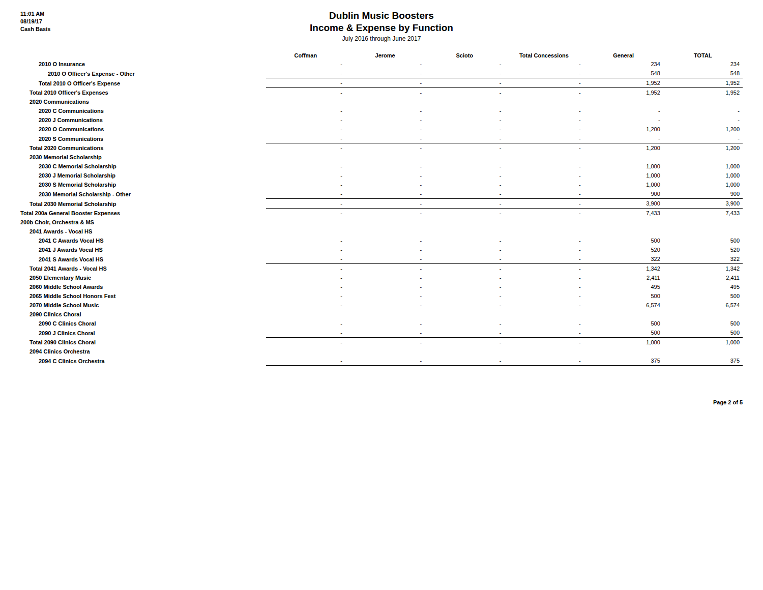11:01 AM
08/19/17
Cash Basis
Dublin Music Boosters
Income & Expense by Function
July 2016 through June 2017
| | Coffman | Jerome | Scioto | Total Concessions | General | TOTAL |
| --- | --- | --- | --- | --- | --- | --- |
| 2010 O Insurance | - | - | - | - | 234 | 234 |
| 2010 O Officer's Expense - Other | - | - | - | - | 548 | 548 |
| Total 2010 O Officer's Expense | - | - | - | - | 1,952 | 1,952 |
| Total 2010 Officer's Expenses | - | - | - | - | 1,952 | 1,952 |
| 2020 Communications | | | | | | |
| 2020 C Communications | - | - | - | - | - | - |
| 2020 J Communications | - | - | - | - | - | - |
| 2020 O Communications | - | - | - | - | 1,200 | 1,200 |
| 2020 S Communications | - | - | - | - | - | - |
| Total 2020 Communications | - | - | - | - | 1,200 | 1,200 |
| 2030 Memorial Scholarship | | | | | | |
| 2030 C Memorial Scholarship | - | - | - | - | 1,000 | 1,000 |
| 2030 J Memorial Scholarship | - | - | - | - | 1,000 | 1,000 |
| 2030 S Memorial Scholarship | - | - | - | - | 1,000 | 1,000 |
| 2030 Memorial Scholarship - Other | - | - | - | - | 900 | 900 |
| Total 2030 Memorial Scholarship | - | - | - | - | 3,900 | 3,900 |
| Total 200a General Booster Expenses | - | - | - | - | 7,433 | 7,433 |
| 200b Choir, Orchestra & MS | | | | | | |
| 2041 Awards - Vocal HS | | | | | | |
| 2041 C Awards Vocal HS | - | - | - | - | 500 | 500 |
| 2041 J Awards Vocal HS | - | - | - | - | 520 | 520 |
| 2041 S Awards Vocal HS | - | - | - | - | 322 | 322 |
| Total 2041 Awards - Vocal HS | - | - | - | - | 1,342 | 1,342 |
| 2050 Elementary Music | - | - | - | - | 2,411 | 2,411 |
| 2060 Middle School Awards | - | - | - | - | 495 | 495 |
| 2065 Middle School Honors Fest | - | - | - | - | 500 | 500 |
| 2070 Middle School Music | - | - | - | - | 6,574 | 6,574 |
| 2090 Clinics Choral | | | | | | |
| 2090 C Clinics Choral | - | - | - | - | 500 | 500 |
| 2090 J Clinics Choral | - | - | - | - | 500 | 500 |
| Total 2090 Clinics Choral | - | - | - | - | 1,000 | 1,000 |
| 2094 Clinics Orchestra | | | | | | |
| 2094 C Clinics Orchestra | - | - | - | - | 375 | 375 |
Page 2 of 5